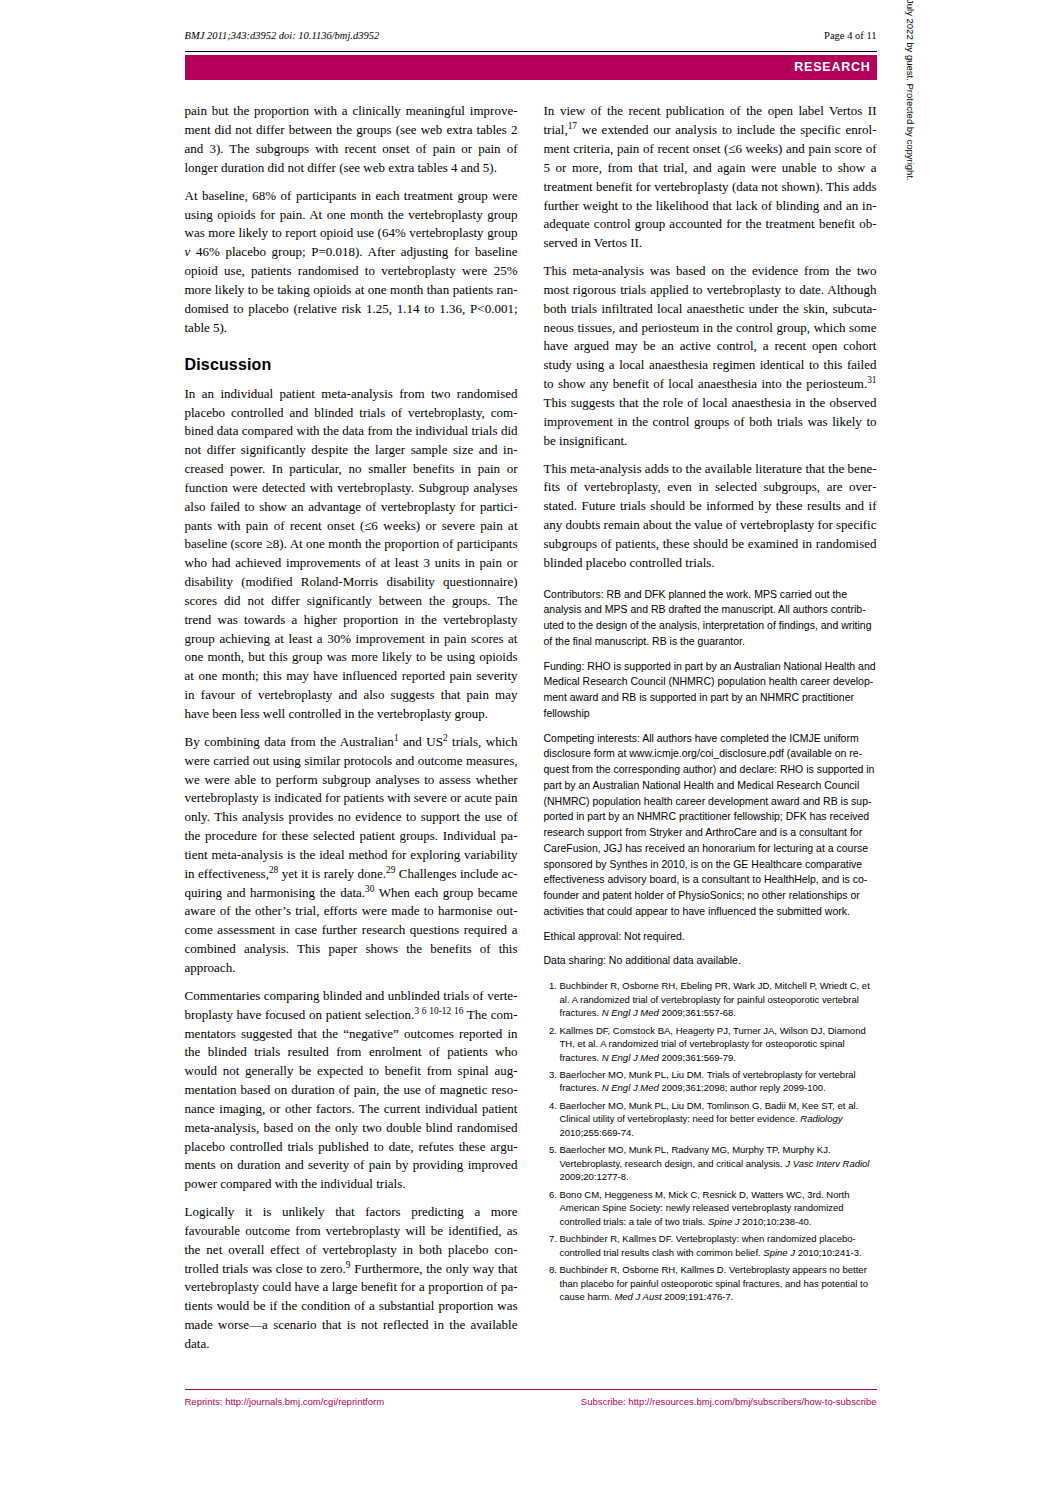BMJ 2011;343:d3952 doi: 10.1136/bmj.d3952
Page 4 of 11
RESEARCH
BMJ: first published as 10.1136/bmj.d3952 on 12 July 2011. Downloaded from http://www.bmj.com/ on 5 July 2022 by guest. Protected by copyright.
pain but the proportion with a clinically meaningful improvement did not differ between the groups (see web extra tables 2 and 3). The subgroups with recent onset of pain or pain of longer duration did not differ (see web extra tables 4 and 5).
At baseline, 68% of participants in each treatment group were using opioids for pain. At one month the vertebroplasty group was more likely to report opioid use (64% vertebroplasty group v 46% placebo group; P=0.018). After adjusting for baseline opioid use, patients randomised to vertebroplasty were 25% more likely to be taking opioids at one month than patients randomised to placebo (relative risk 1.25, 1.14 to 1.36, P<0.001; table 5).
Discussion
In an individual patient meta-analysis from two randomised placebo controlled and blinded trials of vertebroplasty, combined data compared with the data from the individual trials did not differ significantly despite the larger sample size and increased power. In particular, no smaller benefits in pain or function were detected with vertebroplasty. Subgroup analyses also failed to show an advantage of vertebroplasty for participants with pain of recent onset (≤6 weeks) or severe pain at baseline (score ≥8). At one month the proportion of participants who had achieved improvements of at least 3 units in pain or disability (modified Roland-Morris disability questionnaire) scores did not differ significantly between the groups. The trend was towards a higher proportion in the vertebroplasty group achieving at least a 30% improvement in pain scores at one month, but this group was more likely to be using opioids at one month; this may have influenced reported pain severity in favour of vertebroplasty and also suggests that pain may have been less well controlled in the vertebroplasty group.
By combining data from the Australian1 and US2 trials, which were carried out using similar protocols and outcome measures, we were able to perform subgroup analyses to assess whether vertebroplasty is indicated for patients with severe or acute pain only. This analysis provides no evidence to support the use of the procedure for these selected patient groups. Individual patient meta-analysis is the ideal method for exploring variability in effectiveness,28 yet it is rarely done.29 Challenges include acquiring and harmonising the data.30 When each group became aware of the other’s trial, efforts were made to harmonise outcome assessment in case further research questions required a combined analysis. This paper shows the benefits of this approach.
Commentaries comparing blinded and unblinded trials of vertebroplasty have focused on patient selection.3 6 10-12 16 The commentators suggested that the “negative” outcomes reported in the blinded trials resulted from enrolment of patients who would not generally be expected to benefit from spinal augmentation based on duration of pain, the use of magnetic resonance imaging, or other factors. The current individual patient meta-analysis, based on the only two double blind randomised placebo controlled trials published to date, refutes these arguments on duration and severity of pain by providing improved power compared with the individual trials.
Logically it is unlikely that factors predicting a more favourable outcome from vertebroplasty will be identified, as the net overall effect of vertebroplasty in both placebo controlled trials was close to zero.9 Furthermore, the only way that vertebroplasty could have a large benefit for a proportion of patients would be if the condition of a substantial proportion was made worse—a scenario that is not reflected in the available data.
In view of the recent publication of the open label Vertos II trial,17 we extended our analysis to include the specific enrolment criteria, pain of recent onset (≤6 weeks) and pain score of 5 or more, from that trial, and again were unable to show a treatment benefit for vertebroplasty (data not shown). This adds further weight to the likelihood that lack of blinding and an inadequate control group accounted for the treatment benefit observed in Vertos II.
This meta-analysis was based on the evidence from the two most rigorous trials applied to vertebroplasty to date. Although both trials infiltrated local anaesthetic under the skin, subcutaneous tissues, and periosteum in the control group, which some have argued may be an active control, a recent open cohort study using a local anaesthesia regimen identical to this failed to show any benefit of local anaesthesia into the periosteum.31 This suggests that the role of local anaesthesia in the observed improvement in the control groups of both trials was likely to be insignificant.
This meta-analysis adds to the available literature that the benefits of vertebroplasty, even in selected subgroups, are overstated. Future trials should be informed by these results and if any doubts remain about the value of vertebroplasty for specific subgroups of patients, these should be examined in randomised blinded placebo controlled trials.
Contributors: RB and DFK planned the work. MPS carried out the analysis and MPS and RB drafted the manuscript. All authors contributed to the design of the analysis, interpretation of findings, and writing of the final manuscript. RB is the guarantor.
Funding: RHO is supported in part by an Australian National Health and Medical Research Council (NHMRC) population health career development award and RB is supported in part by an NHMRC practitioner fellowship
Competing interests: All authors have completed the ICMJE uniform disclosure form at www.icmje.org/coi_disclosure.pdf (available on request from the corresponding author) and declare: RHO is supported in part by an Australian National Health and Medical Research Council (NHMRC) population health career development award and RB is supported in part by an NHMRC practitioner fellowship; DFK has received research support from Stryker and ArthroCare and is a consultant for CareFusion, JGJ has received an honorarium for lecturing at a course sponsored by Synthes in 2010, is on the GE Healthcare comparative effectiveness advisory board, is a consultant to HealthHelp, and is cofounder and patent holder of PhysioSonics; no other relationships or activities that could appear to have influenced the submitted work.
Ethical approval: Not required.
Data sharing: No additional data available.
Buchbinder R, Osborne RH, Ebeling PR, Wark JD, Mitchell P, Wriedt C, et al. A randomized trial of vertebroplasty for painful osteoporotic vertebral fractures. N Engl J Med 2009;361:557-68.
Kallmes DF, Comstock BA, Heagerty PJ, Turner JA, Wilson DJ, Diamond TH, et al. A randomized trial of vertebroplasty for osteoporotic spinal fractures. N Engl J Med 2009;361:569-79.
Baerlocher MO, Munk PL, Liu DM. Trials of vertebroplasty for vertebral fractures. N Engl J Med 2009;361:2098; author reply 2099-100.
Baerlocher MO, Munk PL, Liu DM, Tomlinson G, Badii M, Kee ST, et al. Clinical utility of vertebroplasty: need for better evidence. Radiology 2010;255:669-74.
Baerlocher MO, Munk PL, Radvany MG, Murphy TP, Murphy KJ. Vertebroplasty, research design, and critical analysis. J Vasc Interv Radiol 2009;20:1277-8.
Bono CM, Heggeness M, Mick C, Resnick D, Watters WC, 3rd. North American Spine Society: newly released vertebroplasty randomized controlled trials: a tale of two trials. Spine J 2010;10:238-40.
Buchbinder R, Kallmes DF. Vertebroplasty: when randomized placebo-controlled trial results clash with common belief. Spine J 2010;10:241-3.
Buchbinder R, Osborne RH, Kallmes D. Vertebroplasty appears no better than placebo for painful osteoporotic spinal fractures, and has potential to cause harm. Med J Aust 2009;191:476-7.
Reprints: http://journals.bmj.com/cgi/reprintform
Subscribe: http://resources.bmj.com/bmj/subscribers/how-to-subscribe